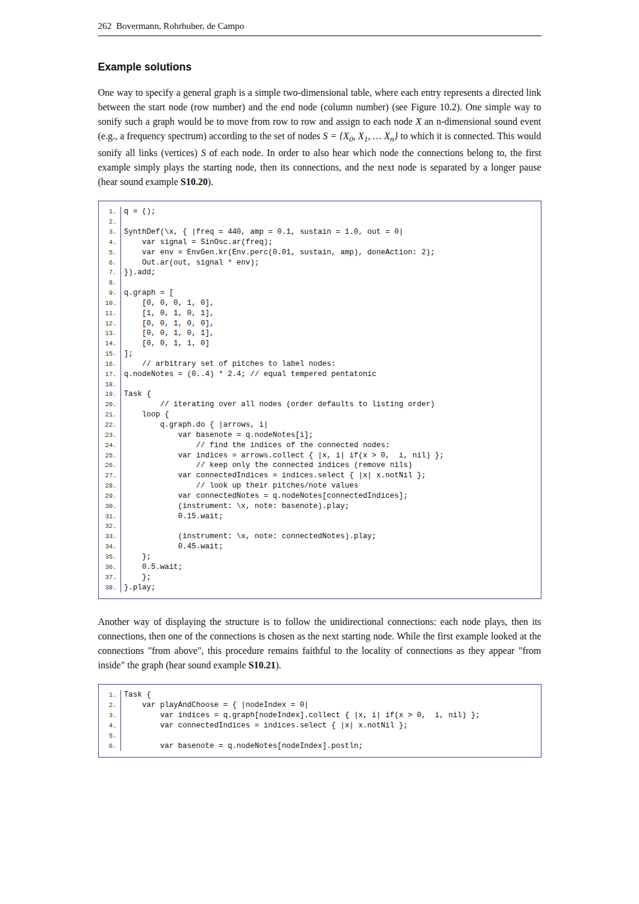262 Bovermann, Rohrhuber, de Campo
Example solutions
One way to specify a general graph is a simple two-dimensional table, where each entry represents a directed link between the start node (row number) and the end node (column number) (see Figure 10.2). One simple way to sonify such a graph would be to move from row to row and assign to each node X an n-dimensional sound event (e.g., a frequency spectrum) according to the set of nodes S = {X0, X1, … Xn} to which it is connected. This would sonify all links (vertices) S of each node. In order to also hear which node the connections belong to, the first example simply plays the starting node, then its connections, and the next node is separated by a longer pause (hear sound example S10.20).
q = ();
SynthDef(\x, { |freq = 440, amp = 0.1, sustain = 1.0, out = 0|
var signal = SinOsc.ar(freq);
var env = EnvGen.kr(Env.perc(0.01, sustain, amp), doneAction: 2);
Out.ar(out, signal * env);
}).add;
q.graph = [
[0, 0, 0, 1, 0],
[1, 0, 1, 0, 1],
[0, 0, 1, 0, 0],
[0, 0, 1, 0, 1],
[0, 0, 1, 1, 0]
];
// arbitrary set of pitches to label nodes:
q.nodeNotes = (0..4) * 2.4; // equal tempered pentatonic
Task {
// iterating over all nodes (order defaults to listing order)
loop {
q.graph.do { |arrows, i|
var basenote = q.nodeNotes[i];
// find the indices of the connected nodes:
var indices = arrows.collect { |x, i| if(x > 0, i, nil) };
// keep only the connected indices (remove nils)
var connectedIndices = indices.select { |x| x.notNil };
// look up their pitches/note values
var connectedNotes = q.nodeNotes[connectedIndices];
(instrument: \x, note: basenote).play;
0.15.wait;
(instrument: \x, note: connectedNotes).play;
0.45.wait;
};
0.5.wait;
};
}.play;
Another way of displaying the structure is to follow the unidirectional connections: each node plays, then its connections, then one of the connections is chosen as the next starting node. While the first example looked at the connections "from above", this procedure remains faithful to the locality of connections as they appear "from inside" the graph (hear sound example S10.21).
Task {
var playAndChoose = { |nodeIndex = 0|
var indices = q.graph[nodeIndex].collect { |x, i| if(x > 0, i, nil) };
var connectedIndices = indices.select { |x| x.notNil };
var basenote = q.nodeNotes[nodeIndex].postln;